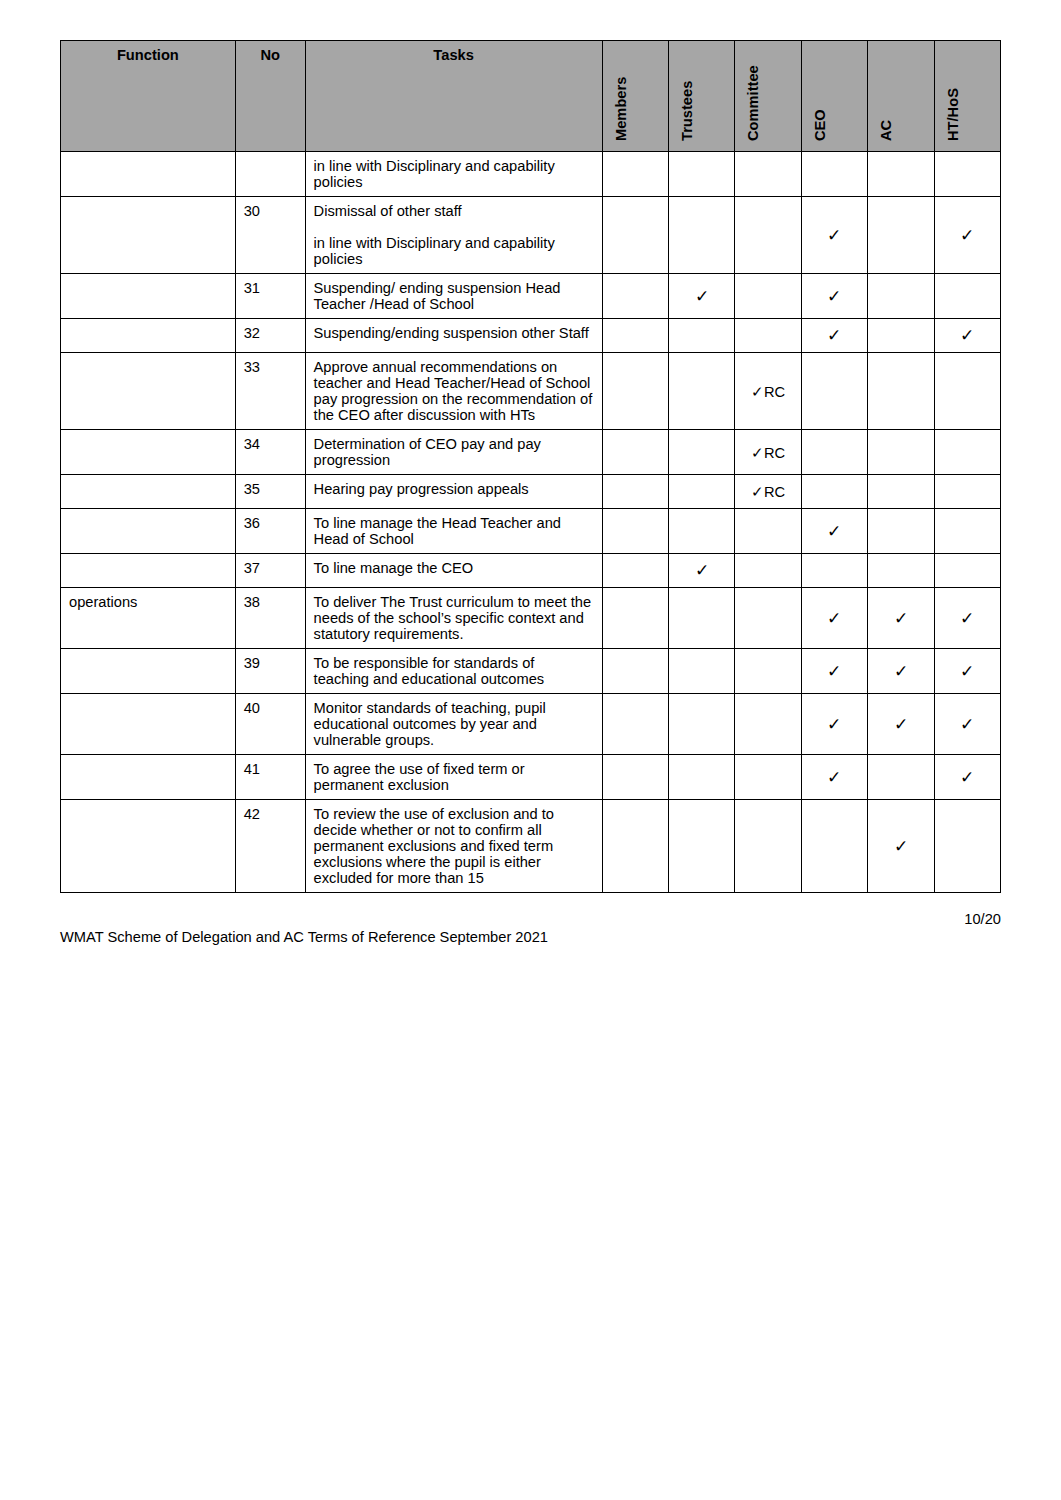| Function | No | Tasks | Members | Trustees | Committee | CEO | AC | HT/HoS |
| --- | --- | --- | --- | --- | --- | --- | --- | --- |
| | | in line with Disciplinary and capability policies | | | | | | |
| | 30 | Dismissal of other staff in line with Disciplinary and capability policies | | | | ✓ | | ✓ |
| | 31 | Suspending/ ending suspension Head Teacher /Head of School | | ✓ | | ✓ | | |
| | 32 | Suspending/ending suspension other Staff | | | | ✓ | | ✓ |
| | 33 | Approve annual recommendations on teacher and Head Teacher/Head of School pay progression on the recommendation of the CEO after discussion with HTs | | | ✓RC | | | |
| | 34 | Determination of CEO pay and pay progression | | | ✓RC | | | |
| | 35 | Hearing pay progression appeals | | | ✓RC | | | |
| | 36 | To line manage the Head Teacher and Head of School | | | | ✓ | | |
| | 37 | To line manage the CEO | | ✓ | | | | |
| operations | 38 | To deliver The Trust curriculum to meet the needs of the school’s specific context and statutory requirements. | | | | ✓ | ✓ | ✓ |
| | 39 | To be responsible for standards of teaching and educational outcomes | | | | ✓ | ✓ | ✓ |
| | 40 | Monitor standards of teaching, pupil educational outcomes by year and vulnerable groups. | | | | ✓ | ✓ | ✓ |
| | 41 | To agree the use of fixed term or permanent exclusion | | | | ✓ | | ✓ |
| | 42 | To review the use of exclusion and to decide whether or not to confirm all permanent exclusions and fixed term exclusions where the pupil is either excluded for more than 15 | | | | | ✓ | |
10/20
WMAT Scheme of Delegation and AC Terms of Reference September 2021